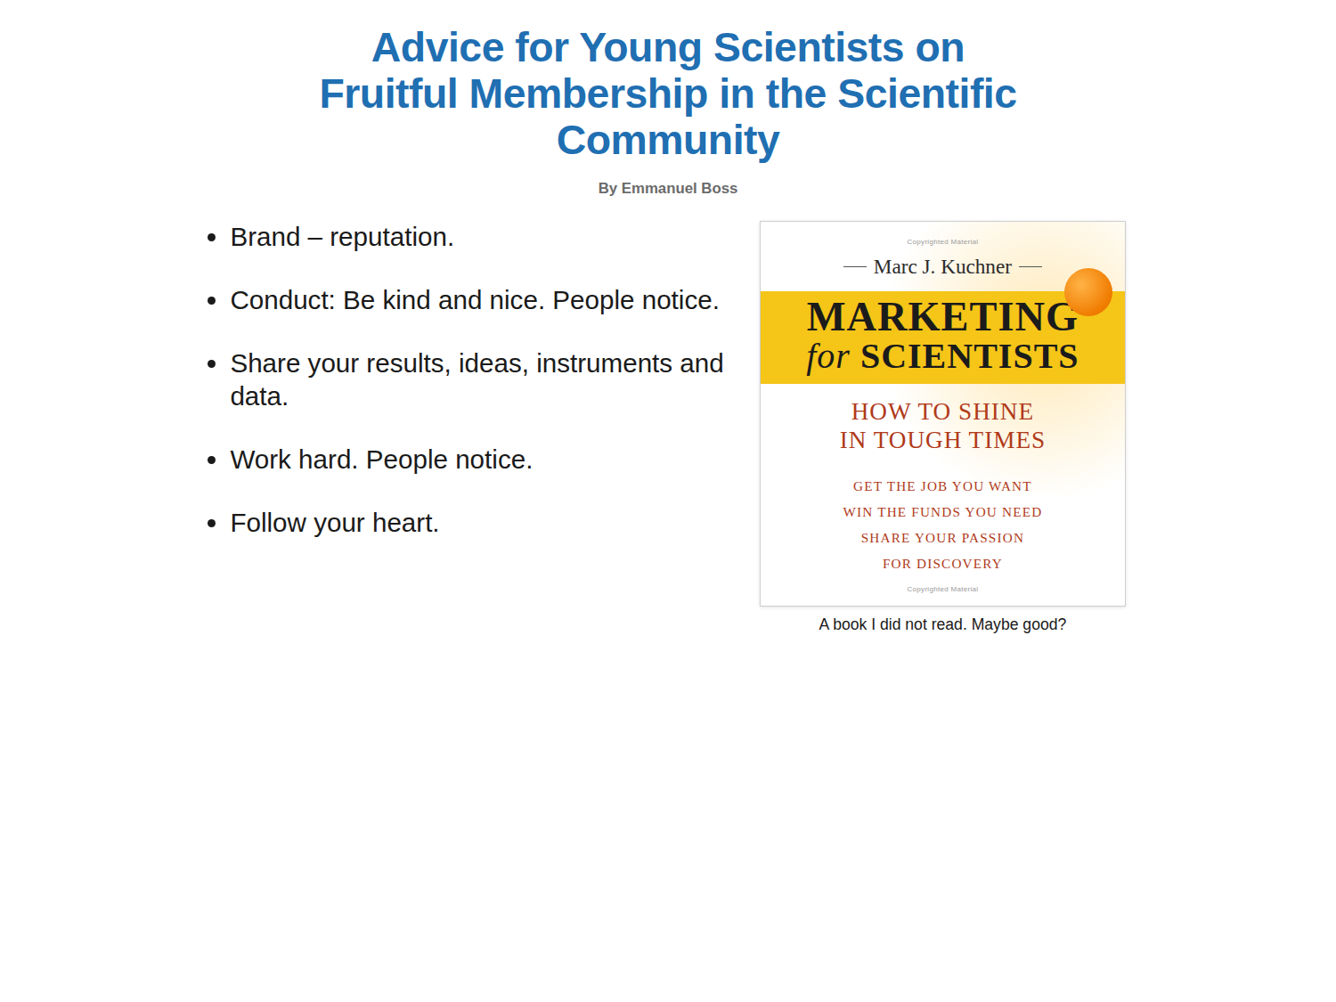Advice for Young Scientists on
Fruitful Membership in the Scientific Community
By Emmanuel Boss
Brand – reputation.
Conduct: Be kind and nice. People notice.
Share your results, ideas, instruments and data.
Work hard. People notice.
Follow your heart.
LOOK INSIDE ▾
Copyrighted Material
Marc J. Kuchner
MARKETING
for SCIENTISTS
HOW TO SHINE
IN TOUGH TIMES
GET THE JOB YOU WANT WIN THE FUNDS YOU NEED SHARE YOUR PASSION
FOR DISCOVERY
Copyrighted Material
A book I did not read. Maybe good?